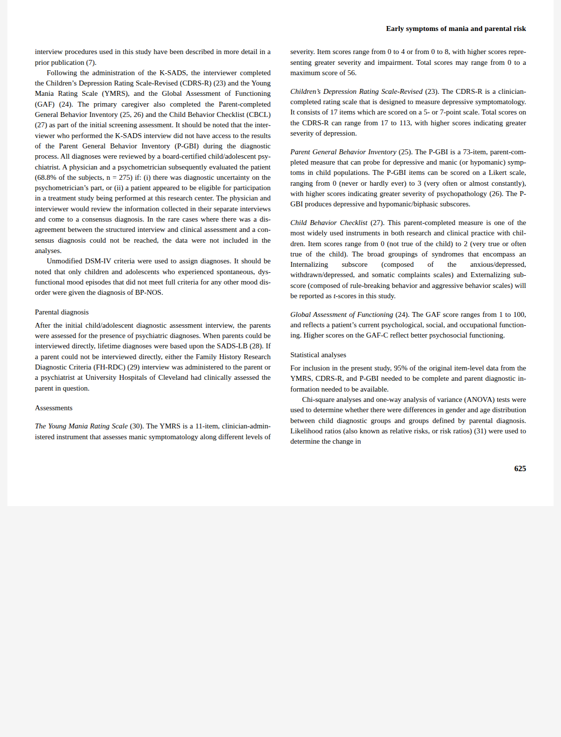Early symptoms of mania and parental risk
interview procedures used in this study have been described in more detail in a prior publication (7).
Following the administration of the K-SADS, the interviewer completed the Children’s Depression Rating Scale-Revised (CDRS-R) (23) and the Young Mania Rating Scale (YMRS), and the Global Assessment of Functioning (GAF) (24). The primary caregiver also completed the Parent-completed General Behavior Inventory (25, 26) and the Child Behavior Checklist (CBCL) (27) as part of the initial screening assessment. It should be noted that the interviewer who performed the K-SADS interview did not have access to the results of the Parent General Behavior Inventory (P-GBI) during the diagnostic process. All diagnoses were reviewed by a board-certified child/adolescent psychiatrist. A physician and a psychometrician subsequently evaluated the patient (68.8% of the subjects, n = 275) if: (i) there was diagnostic uncertainty on the psychometrician’s part, or (ii) a patient appeared to be eligible for participation in a treatment study being performed at this research center. The physician and interviewer would review the information collected in their separate interviews and come to a consensus diagnosis. In the rare cases where there was a disagreement between the structured interview and clinical assessment and a consensus diagnosis could not be reached, the data were not included in the analyses.
Unmodified DSM-IV criteria were used to assign diagnoses. It should be noted that only children and adolescents who experienced spontaneous, dysfunctional mood episodes that did not meet full criteria for any other mood disorder were given the diagnosis of BP-NOS.
Parental diagnosis
After the initial child/adolescent diagnostic assessment interview, the parents were assessed for the presence of psychiatric diagnoses. When parents could be interviewed directly, lifetime diagnoses were based upon the SADS-LB (28). If a parent could not be interviewed directly, either the Family History Research Diagnostic Criteria (FH-RDC) (29) interview was administered to the parent or a psychiatrist at University Hospitals of Cleveland had clinically assessed the parent in question.
Assessments
The Young Mania Rating Scale (30). The YMRS is a 11-item, clinician-administered instrument that assesses manic symptomatology along different levels of severity. Item scores range from 0 to 4 or from 0 to 8, with higher scores representing greater severity and impairment. Total scores may range from 0 to a maximum score of 56.
Children’s Depression Rating Scale-Revised (23). The CDRS-R is a clinician-completed rating scale that is designed to measure depressive symptomatology. It consists of 17 items which are scored on a 5- or 7-point scale. Total scores on the CDRS-R can range from 17 to 113, with higher scores indicating greater severity of depression.
Parent General Behavior Inventory (25). The P-GBI is a 73-item, parent-completed measure that can probe for depressive and manic (or hypomanic) symptoms in child populations. The P-GBI items can be scored on a Likert scale, ranging from 0 (never or hardly ever) to 3 (very often or almost constantly), with higher scores indicating greater severity of psychopathology (26). The P-GBI produces depressive and hypomanic/biphasic subscores.
Child Behavior Checklist (27). This parent-completed measure is one of the most widely used instruments in both research and clinical practice with children. Item scores range from 0 (not true of the child) to 2 (very true or often true of the child). The broad groupings of syndromes that encompass an Internalizing subscore (composed of the anxious/depressed, withdrawn/depressed, and somatic complaints scales) and Externalizing subscore (composed of rule-breaking behavior and aggressive behavior scales) will be reported as t-scores in this study.
Global Assessment of Functioning (24). The GAF score ranges from 1 to 100, and reflects a patient’s current psychological, social, and occupational functioning. Higher scores on the GAF-C reflect better psychosocial functioning.
Statistical analyses
For inclusion in the present study, 95% of the original item-level data from the YMRS, CDRS-R, and P-GBI needed to be complete and parent diagnostic information needed to be available.
Chi-square analyses and one-way analysis of variance (ANOVA) tests were used to determine whether there were differences in gender and age distribution between child diagnostic groups and groups defined by parental diagnosis. Likelihood ratios (also known as relative risks, or risk ratios) (31) were used to determine the change in
625